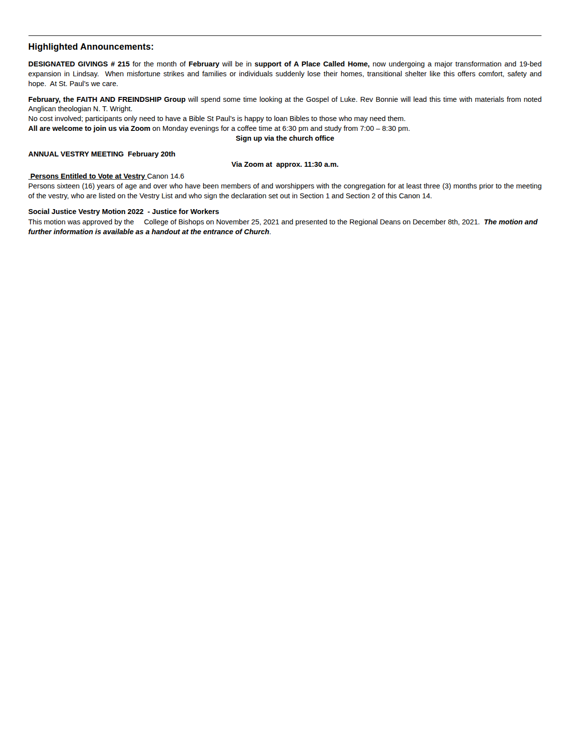Highlighted Announcements:
DESIGNATED GIVINGS # 215 for the month of February will be in support of A Place Called Home, now undergoing a major transformation and 19-bed expansion in Lindsay. When misfortune strikes and families or individuals suddenly lose their homes, transitional shelter like this offers comfort, safety and hope. At St. Paul’s we care.
February, the FAITH AND FREINDSHIP Group will spend some time looking at the Gospel of Luke. Rev Bonnie will lead this time with materials from noted Anglican theologian N. T. Wright.
No cost involved; participants only need to have a Bible St Paul’s is happy to loan Bibles to those who may need them.
All are welcome to join us via Zoom on Monday evenings for a coffee time at 6:30 pm and study from 7:00 – 8:30 pm.
Sign up via the church office
ANNUAL VESTRY MEETING February 20th
Via Zoom at approx. 11:30 a.m.
Persons Entitled to Vote at Vestry Canon 14.6
Persons sixteen (16) years of age and over who have been members of and worshippers with the congregation for at least three (3) months prior to the meeting of the vestry, who are listed on the Vestry List and who sign the declaration set out in Section 1 and Section 2 of this Canon 14.
Social Justice Vestry Motion 2022 - Justice for Workers
This motion was approved by the College of Bishops on November 25, 2021 and presented to the Regional Deans on December 8th, 2021. The motion and further information is available as a handout at the entrance of Church.